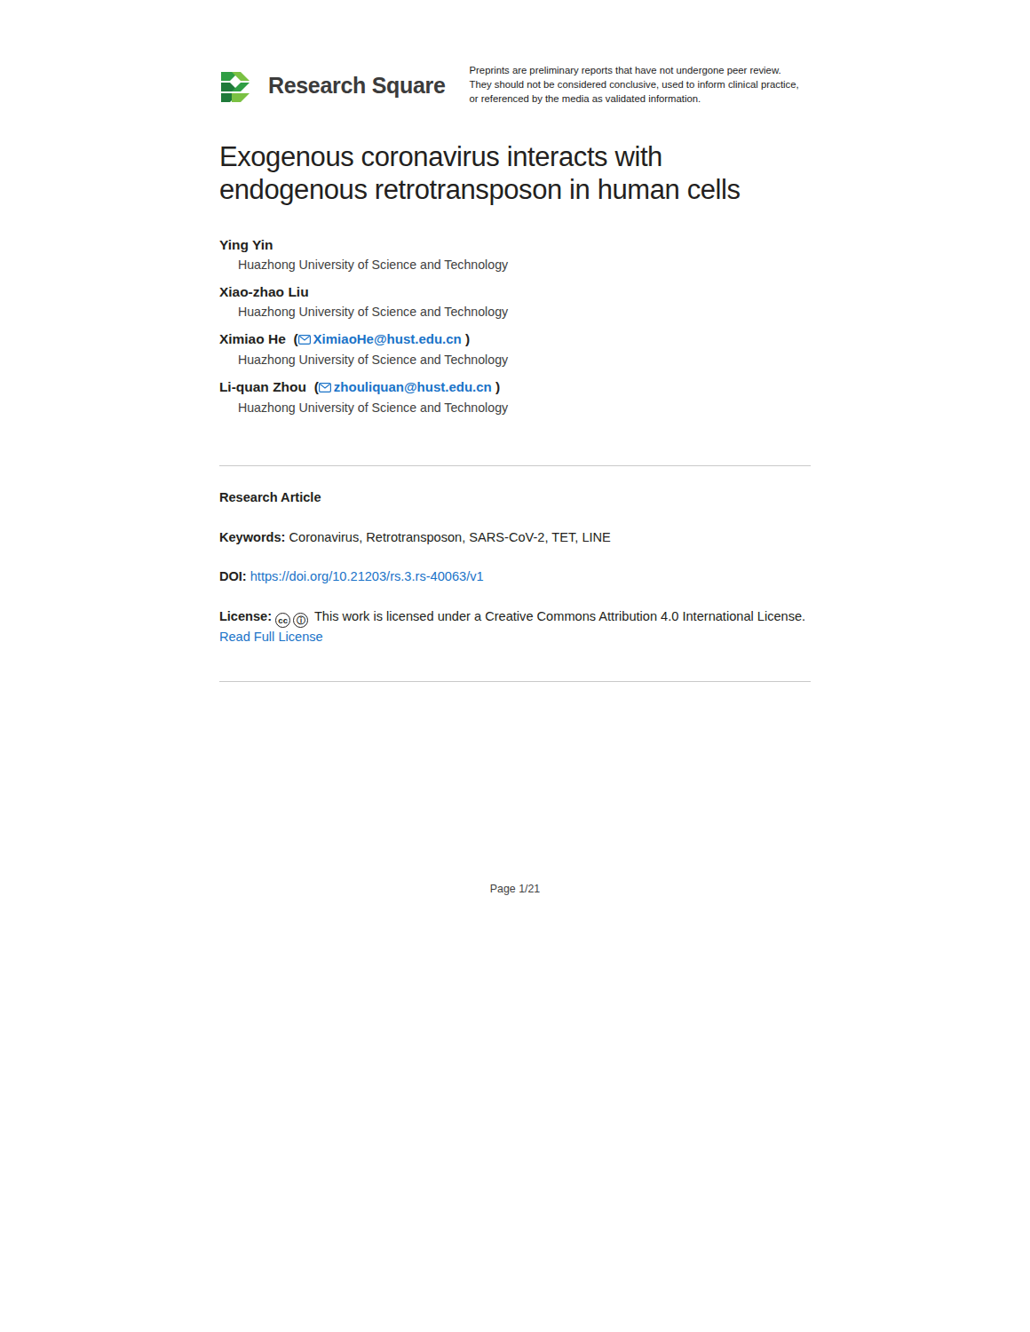Research Square
Preprints are preliminary reports that have not undergone peer review.
They should not be considered conclusive, used to inform clinical practice,
or referenced by the media as validated information.
Exogenous coronavirus interacts with endogenous retrotransposon in human cells
Ying Yin
Huazhong University of Science and Technology
Xiao-zhao Liu
Huazhong University of Science and Technology
Ximiao He ( XimiaoHe@hust.edu.cn )
Huazhong University of Science and Technology
Li-quan Zhou ( zhouliquan@hust.edu.cn )
Huazhong University of Science and Technology
Research Article
Keywords: Coronavirus, Retrotransposon, SARS-CoV-2, TET, LINE
DOI: https://doi.org/10.21203/rs.3.rs-40063/v1
License: cc ⓘ This work is licensed under a Creative Commons Attribution 4.0 International License. Read Full License
Page 1/21